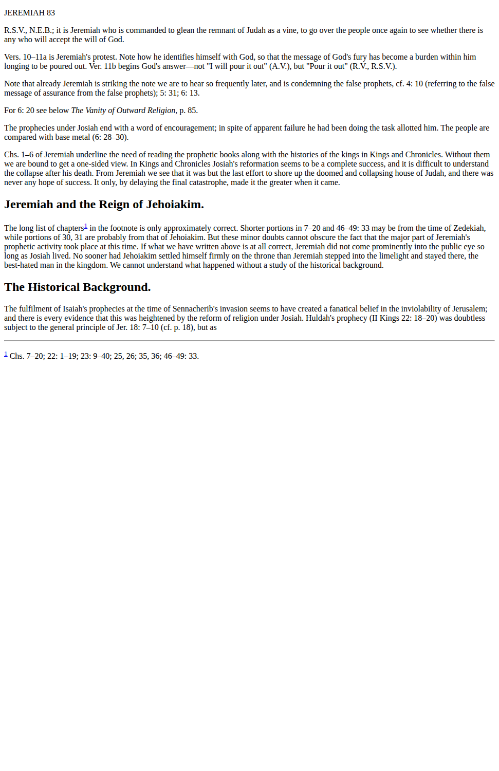JEREMIAH 83
R.S.V., N.E.B.; it is Jeremiah who is commanded to glean the remnant of Judah as a vine, to go over the people once again to see whether there is any who will accept the will of God.
Vers. 10–11a is Jeremiah's protest. Note how he identifies himself with God, so that the message of God's fury has become a burden within him longing to be poured out. Ver. 11b begins God's answer—not "I will pour it out" (A.V.), but "Pour it out" (R.V., R.S.V.).
Note that already Jeremiah is striking the note we are to hear so frequently later, and is condemning the false prophets, cf. 4: 10 (referring to the false message of assurance from the false prophets); 5: 31; 6: 13.
For 6: 20 see below The Vanity of Outward Religion, p. 85.
The prophecies under Josiah end with a word of encouragement; in spite of apparent failure he had been doing the task allotted him. The people are compared with base metal (6: 28–30).
Chs. 1–6 of Jeremiah underline the need of reading the prophetic books along with the histories of the kings in Kings and Chronicles. Without them we are bound to get a one-sided view. In Kings and Chronicles Josiah's reformation seems to be a complete success, and it is difficult to understand the collapse after his death. From Jeremiah we see that it was but the last effort to shore up the doomed and collapsing house of Judah, and there was never any hope of success. It only, by delaying the final catastrophe, made it the greater when it came.
Jeremiah and the Reign of Jehoiakim.
The long list of chapters1 in the footnote is only approximately correct. Shorter portions in 7–20 and 46–49: 33 may be from the time of Zedekiah, while portions of 30, 31 are probably from that of Jehoiakim. But these minor doubts cannot obscure the fact that the major part of Jeremiah's prophetic activity took place at this time. If what we have written above is at all correct, Jeremiah did not come prominently into the public eye so long as Josiah lived. No sooner had Jehoiakim settled himself firmly on the throne than Jeremiah stepped into the limelight and stayed there, the best-hated man in the kingdom. We cannot understand what happened without a study of the historical background.
The Historical Background.
The fulfilment of Isaiah's prophecies at the time of Sennacherib's invasion seems to have created a fanatical belief in the inviolability of Jerusalem; and there is every evidence that this was heightened by the reform of religion under Josiah. Huldah's prophecy (II Kings 22: 18–20) was doubtless subject to the general principle of Jer. 18: 7–10 (cf. p. 18), but as
1 Chs. 7–20; 22: 1–19; 23: 9–40; 25, 26; 35, 36; 46–49: 33.